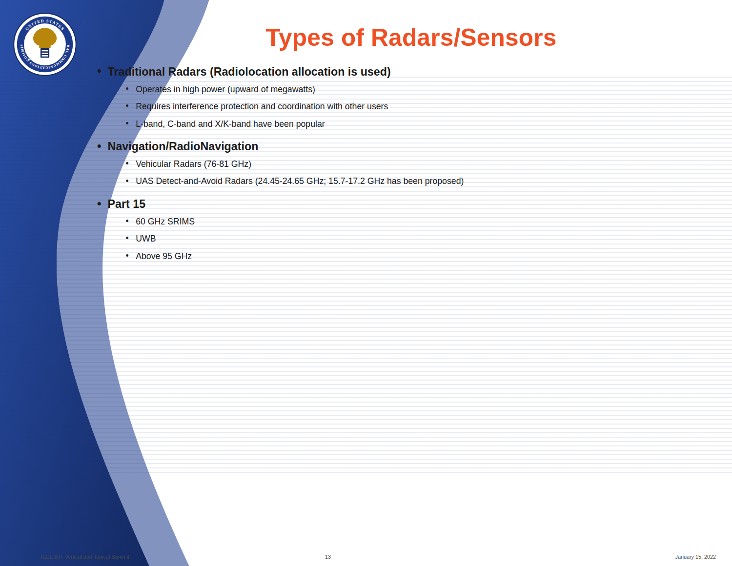UNITED STATES FEDERAL COMMUNICATIONS COMMISSION ★ ★ ★
Types of Radars/Sensors
Traditional Radars (Radiolocation allocation is used)
Operates in high power (upward of megawatts)
Requires interference protection and coordination with other users
L-band, C-band and X/K-band have been popular
Navigation/RadioNavigation
Vehicular Radars (76-81 GHz)
UAS Detect-and-Avoid Radars (24.45-24.65 GHz; 15.7-17.2 GHz has been proposed)
Part 15
60 GHz SRIMS
UWB
Above 95 GHz
IEEE IOT Vertical and Topical Summit
13
January 15, 2022